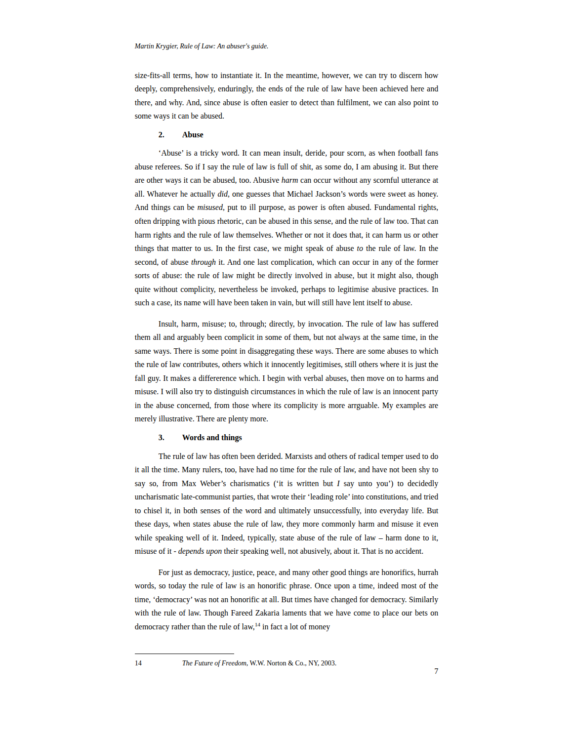Martin Krygier, Rule of Law: An abuser's guide.
size-fits-all terms, how to instantiate it. In the meantime, however, we can try to discern how deeply, comprehensively, enduringly, the ends of the rule of law have been achieved here and there, and why. And, since abuse is often easier to detect than fulfilment, we can also point to some ways it can be abused.
2. Abuse
‘Abuse’ is a tricky word. It can mean insult, deride, pour scorn, as when football fans abuse referees. So if I say the rule of law is full of shit, as some do, I am abusing it. But there are other ways it can be abused, too. Abusive harm can occur without any scornful utterance at all. Whatever he actually did, one guesses that Michael Jackson’s words were sweet as honey. And things can be misused, put to ill purpose, as power is often abused. Fundamental rights, often dripping with pious rhetoric, can be abused in this sense, and the rule of law too. That can harm rights and the rule of law themselves. Whether or not it does that, it can harm us or other things that matter to us. In the first case, we might speak of abuse to the rule of law. In the second, of abuse through it. And one last complication, which can occur in any of the former sorts of abuse: the rule of law might be directly involved in abuse, but it might also, though quite without complicity, nevertheless be invoked, perhaps to legitimise abusive practices. In such a case, its name will have been taken in vain, but will still have lent itself to abuse.
Insult, harm, misuse; to, through; directly, by invocation. The rule of law has suffered them all and arguably been complicit in some of them, but not always at the same time, in the same ways. There is some point in disaggregating these ways. There are some abuses to which the rule of law contributes, others which it innocently legitimises, still others where it is just the fall guy. It makes a differerence which. I begin with verbal abuses, then move on to harms and misuse. I will also try to distinguish circumstances in which the rule of law is an innocent party in the abuse concerned, from those where its complicity is more arrguable. My examples are merely illustrative. There are plenty more.
3. Words and things
The rule of law has often been derided. Marxists and others of radical temper used to do it all the time. Many rulers, too, have had no time for the rule of law, and have not been shy to say so, from Max Weber’s charismatics (‘it is written but I say unto you’) to decidedly uncharismatic late-communist parties, that wrote their ‘leading role’ into constitutions, and tried to chisel it, in both senses of the word and ultimately unsuccessfully, into everyday life. But these days, when states abuse the rule of law, they more commonly harm and misuse it even while speaking well of it. Indeed, typically, state abuse of the rule of law – harm done to it, misuse of it - depends upon their speaking well, not abusively, about it. That is no accident.
For just as democracy, justice, peace, and many other good things are honorifics, hurrah words, so today the rule of law is an honorific phrase. Once upon a time, indeed most of the time, ‘democracy’ was not an honorific at all. But times have changed for democracy. Similarly with the rule of law. Though Fareed Zakaria laments that we have come to place our bets on democracy rather than the rule of law,14 in fact a lot of money
14 The Future of Freedom, W.W. Norton & Co., NY, 2003.
7